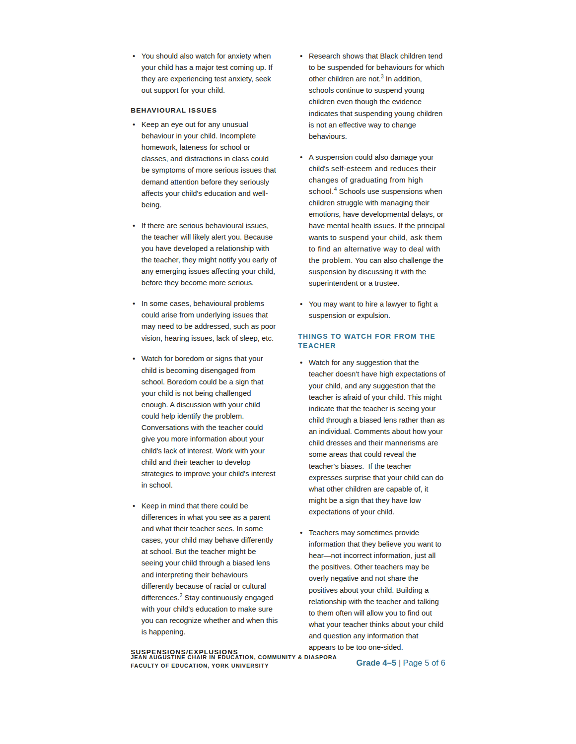You should also watch for anxiety when your child has a major test coming up. If they are experiencing test anxiety, seek out support for your child.
Behavioural Issues
Keep an eye out for any unusual behaviour in your child. Incomplete homework, lateness for school or classes, and distractions in class could be symptoms of more serious issues that demand attention before they seriously affects your child's education and well-being.
If there are serious behavioural issues, the teacher will likely alert you. Because you have developed a relationship with the teacher, they might notify you early of any emerging issues affecting your child, before they become more serious.
In some cases, behavioural problems could arise from underlying issues that may need to be addressed, such as poor vision, hearing issues, lack of sleep, etc.
Watch for boredom or signs that your child is becoming disengaged from school. Boredom could be a sign that your child is not being challenged enough. A discussion with your child could help identify the problem. Conversations with the teacher could give you more information about your child's lack of interest. Work with your child and their teacher to develop strategies to improve your child's interest in school.
Keep in mind that there could be differences in what you see as a parent and what their teacher sees. In some cases, your child may behave differently at school. But the teacher might be seeing your child through a biased lens and interpreting their behaviours differently because of racial or cultural differences.2 Stay continuously engaged with your child's education to make sure you can recognize whether and when this is happening.
Suspensions/Explusions
Research shows that Black children tend to be suspended for behaviours for which other children are not.3 In addition, schools continue to suspend young children even though the evidence indicates that suspending young children is not an effective way to change behaviours.
A suspension could also damage your child's self-esteem and reduces their changes of graduating from high school.4 Schools use suspensions when children struggle with managing their emotions, have developmental delays, or have mental health issues. If the principal wants to suspend your child, ask them to find an alternative way to deal with the problem. You can also challenge the suspension by discussing it with the superintendent or a trustee.
You may want to hire a lawyer to fight a suspension or expulsion.
Things to Watch for from the Teacher
Watch for any suggestion that the teacher doesn't have high expectations of your child, and any suggestion that the teacher is afraid of your child. This might indicate that the teacher is seeing your child through a biased lens rather than as an individual. Comments about how your child dresses and their mannerisms are some areas that could reveal the teacher's biases. If the teacher expresses surprise that your child can do what other children are capable of, it might be a sign that they have low expectations of your child.
Teachers may sometimes provide information that they believe you want to hear—not incorrect information, just all the positives. Other teachers may be overly negative and not share the positives about your child. Building a relationship with the teacher and talking to them often will allow you to find out what your teacher thinks about your child and question any information that appears to be too one-sided.
Jean Augustine Chair in Education, Community & Diaspora
Faculty of Education, York University
Grade 4–5 | Page 5 of 6